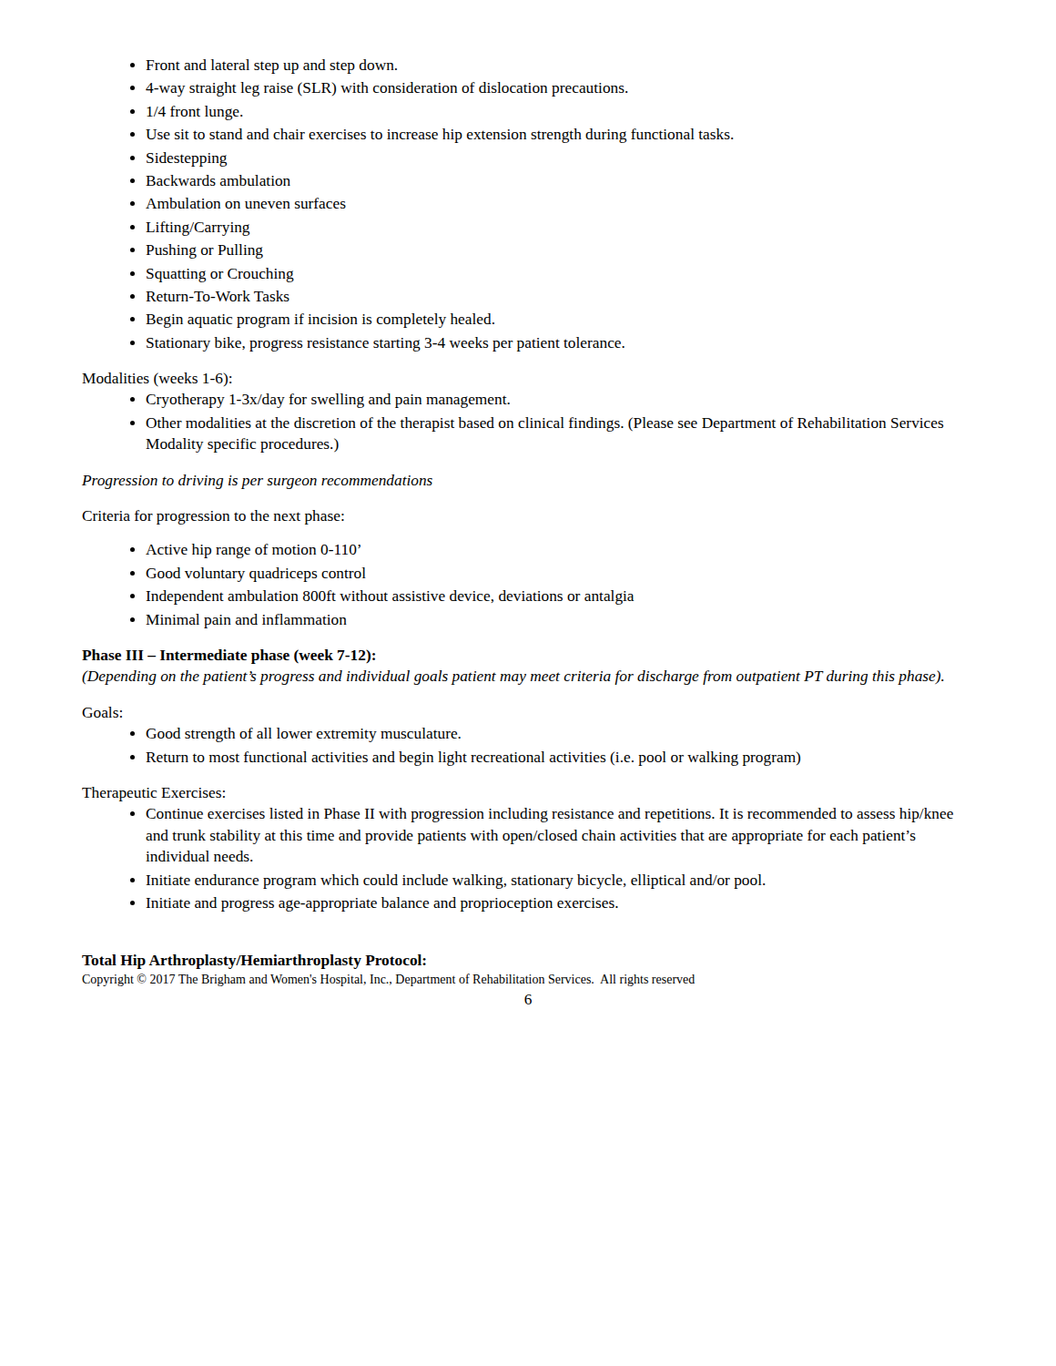Front and lateral step up and step down.
4-way straight leg raise (SLR) with consideration of dislocation precautions.
1/4 front lunge.
Use sit to stand and chair exercises to increase hip extension strength during functional tasks.
Sidestepping
Backwards ambulation
Ambulation on uneven surfaces
Lifting/Carrying
Pushing or Pulling
Squatting or Crouching
Return-To-Work Tasks
Begin aquatic program if incision is completely healed.
Stationary bike, progress resistance starting 3-4 weeks per patient tolerance.
Modalities (weeks 1-6):
Cryotherapy 1-3x/day for swelling and pain management.
Other modalities at the discretion of the therapist based on clinical findings. (Please see Department of Rehabilitation Services Modality specific procedures.)
Progression to driving is per surgeon recommendations
Criteria for progression to the next phase:
Active hip range of motion 0-110’
Good voluntary quadriceps control
Independent ambulation 800ft without assistive device, deviations or antalgia
Minimal pain and inflammation
Phase III – Intermediate phase (week 7-12):
(Depending on the patient’s progress and individual goals patient may meet criteria for discharge from outpatient PT during this phase).
Goals:
Good strength of all lower extremity musculature.
Return to most functional activities and begin light recreational activities (i.e. pool or walking program)
Therapeutic Exercises:
Continue exercises listed in Phase II with progression including resistance and repetitions. It is recommended to assess hip/knee and trunk stability at this time and provide patients with open/closed chain activities that are appropriate for each patient’s individual needs.
Initiate endurance program which could include walking, stationary bicycle, elliptical and/or pool.
Initiate and progress age-appropriate balance and proprioception exercises.
Total Hip Arthroplasty/Hemiarthroplasty Protocol:
Copyright © 2017 The Brigham and Women's Hospital, Inc., Department of Rehabilitation Services. All rights reserved
6